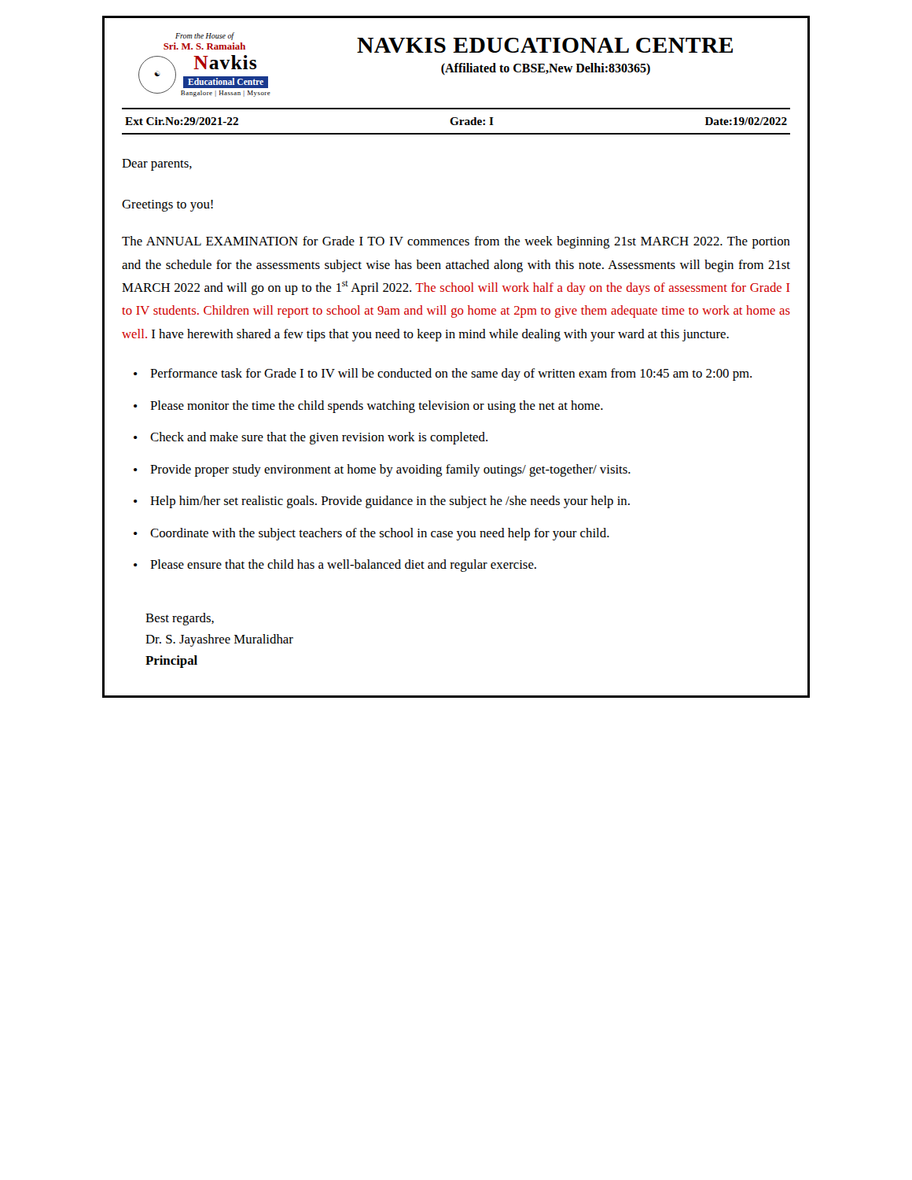From the House of
Sri. M. S. Ramaiah
☯
Navkis
Educational Centre
Bangalore | Hassan | Mysore
NAVKIS EDUCATIONAL CENTRE
(Affiliated to CBSE,New Delhi:830365)
Ext Cir.No:29/2021-22 Grade: I Date:19/02/2022
Dear parents,
Greetings to you!
The ANNUAL EXAMINATION for Grade I TO IV commences from the week beginning 21st MARCH 2022. The portion and the schedule for the assessments subject wise has been attached along with this note. Assessments will begin from 21st MARCH 2022 and will go on up to the 1st April 2022. The school will work half a day on the days of assessment for Grade I to IV students. Children will report to school at 9am and will go home at 2pm to give them adequate time to work at home as well. I have herewith shared a few tips that you need to keep in mind while dealing with your ward at this juncture.
Performance task for Grade I to IV will be conducted on the same day of written exam from 10:45 am to 2:00 pm.
Please monitor the time the child spends watching television or using the net at home.
Check and make sure that the given revision work is completed.
Provide proper study environment at home by avoiding family outings/ get-together/ visits.
Help him/her set realistic goals. Provide guidance in the subject he /she needs your help in.
Coordinate with the subject teachers of the school in case you need help for your child.
Please ensure that the child has a well-balanced diet and regular exercise.
Best regards,
Dr. S. Jayashree Muralidhar
Principal